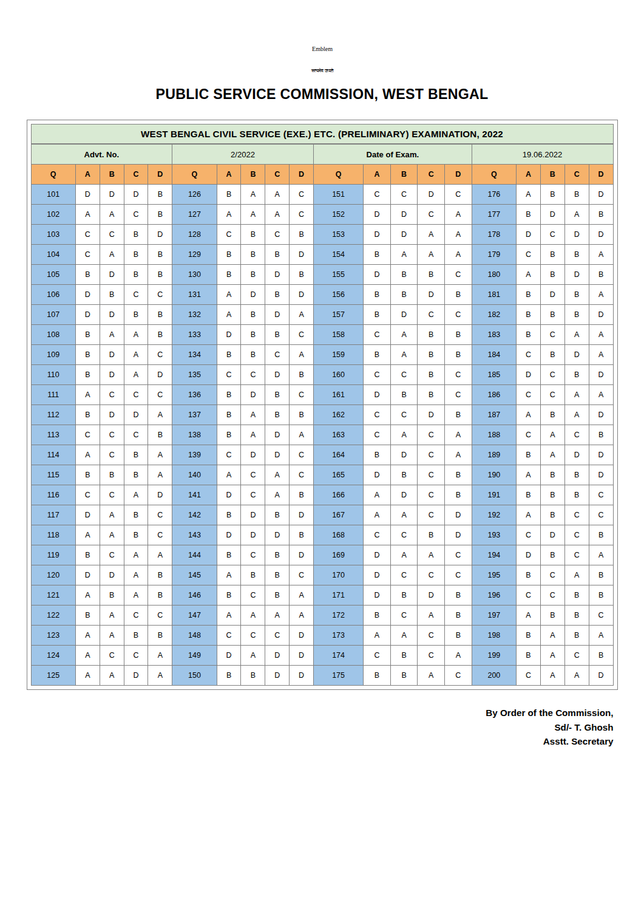PUBLIC SERVICE COMMISSION, WEST BENGAL
WEST BENGAL CIVIL SERVICE (EXE.) ETC. (PRELIMINARY) EXAMINATION, 2022
| Advt. No. | 2/2022 | Date of Exam. | 19.06.2022 |
| --- | --- | --- | --- |
| Q | A | B | C | D | Q | A | B | C | D | Q | A | B | C | D | Q | A | B | C | D |
| 101 | D | D | D | B | 126 | B | A | A | C | 151 | C | C | D | C | 176 | A | B | B | D |
| 102 | A | A | C | B | 127 | A | A | A | C | 152 | D | D | C | A | 177 | B | D | A | B |
| 103 | C | C | B | D | 128 | C | B | C | B | 153 | D | D | A | A | 178 | D | C | D | D |
| 104 | C | A | B | B | 129 | B | B | B | D | 154 | B | A | A | A | 179 | C | B | B | A |
| 105 | B | D | B | B | 130 | B | B | D | B | 155 | D | B | B | C | 180 | A | B | D | B |
| 106 | D | B | C | C | 131 | A | D | B | D | 156 | B | B | D | B | 181 | B | D | B | A |
| 107 | D | D | B | B | 132 | A | B | D | A | 157 | B | D | C | C | 182 | B | B | B | D |
| 108 | B | A | A | B | 133 | D | B | B | C | 158 | C | A | B | B | 183 | B | C | A | A |
| 109 | B | D | A | C | 134 | B | B | C | A | 159 | B | A | B | B | 184 | C | B | D | A |
| 110 | B | D | A | D | 135 | C | C | D | B | 160 | C | C | B | C | 185 | D | C | B | D |
| 111 | A | C | C | C | 136 | B | D | B | C | 161 | D | B | B | C | 186 | C | C | A | A |
| 112 | B | D | D | A | 137 | B | A | B | B | 162 | C | C | D | B | 187 | A | B | A | D |
| 113 | C | C | C | B | 138 | B | A | D | A | 163 | C | A | C | A | 188 | C | A | C | B |
| 114 | A | C | B | A | 139 | C | D | D | C | 164 | B | D | C | A | 189 | B | A | D | D |
| 115 | B | B | B | A | 140 | A | C | A | C | 165 | D | B | C | B | 190 | A | B | B | D |
| 116 | C | C | A | D | 141 | D | C | A | B | 166 | A | D | C | B | 191 | B | B | B | C |
| 117 | D | A | B | C | 142 | B | D | B | D | 167 | A | A | C | D | 192 | A | B | C | C |
| 118 | A | A | B | C | 143 | D | D | D | B | 168 | C | C | B | D | 193 | C | D | C | B |
| 119 | B | C | A | A | 144 | B | C | B | D | 169 | D | A | A | C | 194 | D | B | C | A |
| 120 | D | D | A | B | 145 | A | B | B | C | 170 | D | C | C | C | 195 | B | C | A | B |
| 121 | A | B | A | B | 146 | B | C | B | A | 171 | D | B | D | B | 196 | C | C | B | B |
| 122 | B | A | C | C | 147 | A | A | A | A | 172 | B | C | A | B | 197 | A | B | B | C |
| 123 | A | A | B | B | 148 | C | C | C | D | 173 | A | A | C | B | 198 | B | A | B | A |
| 124 | A | C | C | A | 149 | D | A | D | D | 174 | C | B | C | A | 199 | B | A | C | B |
| 125 | A | A | D | A | 150 | B | B | D | D | 175 | B | B | A | C | 200 | C | A | A | D |
By Order of the Commission,
Sd/- T. Ghosh
Asstt. Secretary